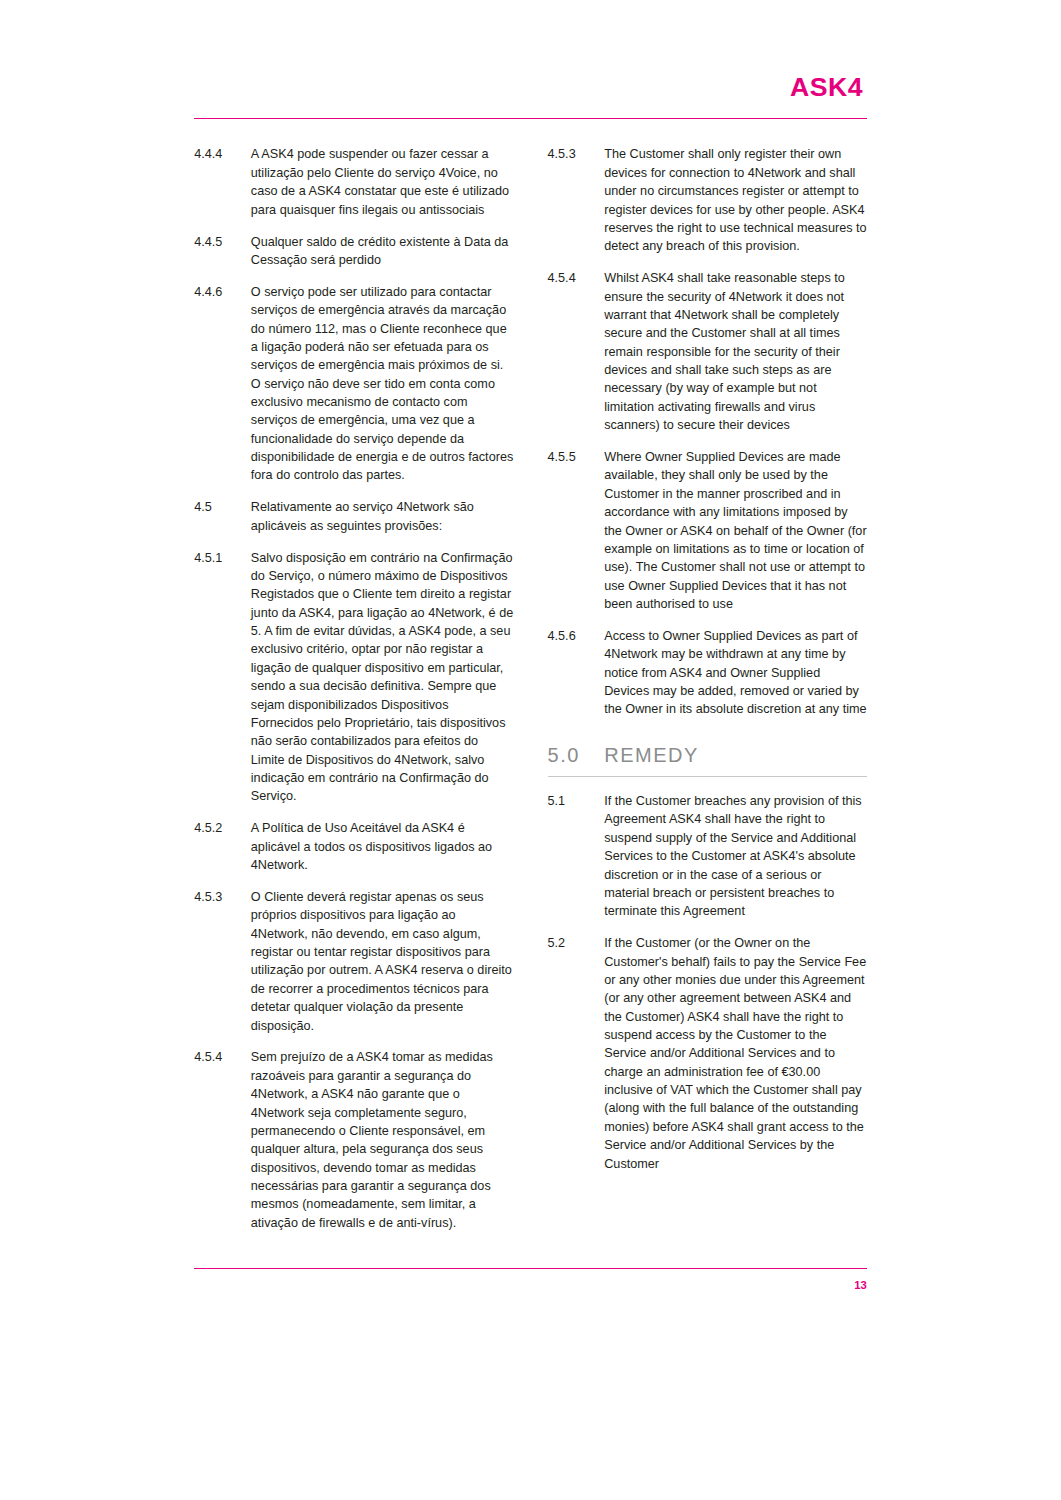ASK4
4.4.4
A ASK4 pode suspender ou fazer cessar a utilização pelo Cliente do serviço 4Voice, no caso de a ASK4 constatar que este é utilizado para quaisquer fins ilegais ou antissociais
4.4.5
Qualquer saldo de crédito existente à Data da Cessação será perdido
4.4.6
O serviço pode ser utilizado para contactar serviços de emergência através da marcação do número 112, mas o Cliente reconhece que a ligação poderá não ser efetuada para os serviços de emergência mais próximos de si. O serviço não deve ser tido em conta como exclusivo mecanismo de contacto com serviços de emergência, uma vez que a funcionalidade do serviço depende da disponibilidade de energia e de outros factores fora do controlo das partes.
4.5
Relativamente ao serviço 4Network são aplicáveis as seguintes provisões:
4.5.1
Salvo disposição em contrário na Confirmação do Serviço, o número máximo de Dispositivos Registados que o Cliente tem direito a registar junto da ASK4, para ligação ao 4Network, é de 5. A fim de evitar dúvidas, a ASK4 pode, a seu exclusivo critério, optar por não registar a ligação de qualquer dispositivo em particular, sendo a sua decisão definitiva. Sempre que sejam disponibilizados Dispositivos Fornecidos pelo Proprietário, tais dispositivos não serão contabilizados para efeitos do Limite de Dispositivos do 4Network, salvo indicação em contrário na Confirmação do Serviço.
4.5.2
A Política de Uso Aceitável da ASK4 é aplicável a todos os dispositivos ligados ao 4Network.
4.5.3
O Cliente deverá registar apenas os seus próprios dispositivos para ligação ao 4Network, não devendo, em caso algum, registar ou tentar registar dispositivos para utilização por outrem. A ASK4 reserva o direito de recorrer a procedimentos técnicos para detetar qualquer violação da presente disposição.
4.5.4
Sem prejuízo de a ASK4 tomar as medidas razoáveis para garantir a segurança do 4Network, a ASK4 não garante que o 4Network seja completamente seguro, permanecendo o Cliente responsável, em qualquer altura, pela segurança dos seus dispositivos, devendo tomar as medidas necessárias para garantir a segurança dos mesmos (nomeadamente, sem limitar, a ativação de firewalls e de anti-vírus).
4.5.3
The Customer shall only register their own devices for connection to 4Network and shall under no circumstances register or attempt to register devices for use by other people. ASK4 reserves the right to use technical measures to detect any breach of this provision.
4.5.4
Whilst ASK4 shall take reasonable steps to ensure the security of 4Network it does not warrant that 4Network shall be completely secure and the Customer shall at all times remain responsible for the security of their devices and shall take such steps as are necessary (by way of example but not limitation activating firewalls and virus scanners) to secure their devices
4.5.5
Where Owner Supplied Devices are made available, they shall only be used by the Customer in the manner proscribed and in accordance with any limitations imposed by the Owner or ASK4 on behalf of the Owner (for example on limitations as to time or location of use). The Customer shall not use or attempt to use Owner Supplied Devices that it has not been authorised to use
4.5.6
Access to Owner Supplied Devices as part of 4Network may be withdrawn at any time by notice from ASK4 and Owner Supplied Devices may be added, removed or varied by the Owner in its absolute discretion at any time
5.0 REMEDY
5.1
If the Customer breaches any provision of this Agreement ASK4 shall have the right to suspend supply of the Service and Additional Services to the Customer at ASK4's absolute discretion or in the case of a serious or material breach or persistent breaches to terminate this Agreement
5.2
If the Customer (or the Owner on the Customer's behalf) fails to pay the Service Fee or any other monies due under this Agreement (or any other agreement between ASK4 and the Customer) ASK4 shall have the right to suspend access by the Customer to the Service and/or Additional Services and to charge an administration fee of €30.00 inclusive of VAT which the Customer shall pay (along with the full balance of the outstanding monies) before ASK4 shall grant access to the Service and/or Additional Services by the Customer
13